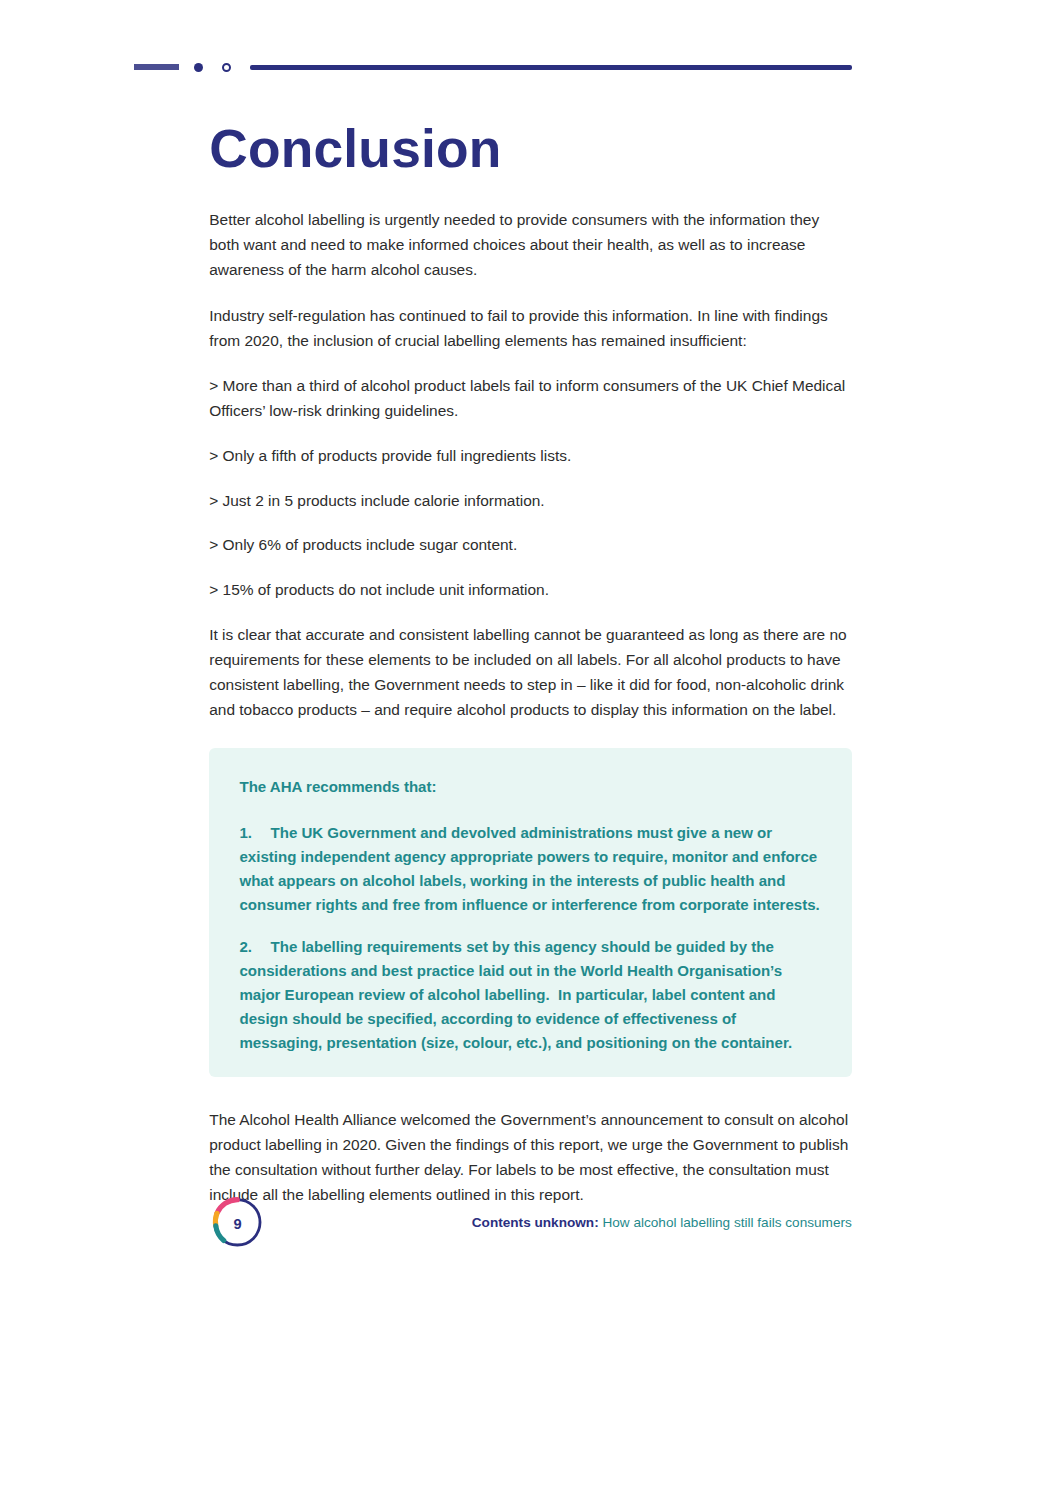Conclusion
Better alcohol labelling is urgently needed to provide consumers with the information they both want and need to make informed choices about their health, as well as to increase awareness of the harm alcohol causes.
Industry self-regulation has continued to fail to provide this information. In line with findings from 2020, the inclusion of crucial labelling elements has remained insufficient:
> More than a third of alcohol product labels fail to inform consumers of the UK Chief Medical Officers’ low-risk drinking guidelines.
> Only a fifth of products provide full ingredients lists.
> Just 2 in 5 products include calorie information.
> Only 6% of products include sugar content.
> 15% of products do not include unit information.
It is clear that accurate and consistent labelling cannot be guaranteed as long as there are no requirements for these elements to be included on all labels. For all alcohol products to have consistent labelling, the Government needs to step in – like it did for food, non-alcoholic drink and tobacco products – and require alcohol products to display this information on the label.
The AHA recommends that:
1. The UK Government and devolved administrations must give a new or existing independent agency appropriate powers to require, monitor and enforce what appears on alcohol labels, working in the interests of public health and consumer rights and free from influence or interference from corporate interests.
2. The labelling requirements set by this agency should be guided by the considerations and best practice laid out in the World Health Organisation’s major European review of alcohol labelling. In particular, label content and design should be specified, according to evidence of effectiveness of messaging, presentation (size, colour, etc.), and positioning on the container.
The Alcohol Health Alliance welcomed the Government’s announcement to consult on alcohol product labelling in 2020. Given the findings of this report, we urge the Government to publish the consultation without further delay. For labels to be most effective, the consultation must include all the labelling elements outlined in this report.
9
Contents unknown: How alcohol labelling still fails consumers